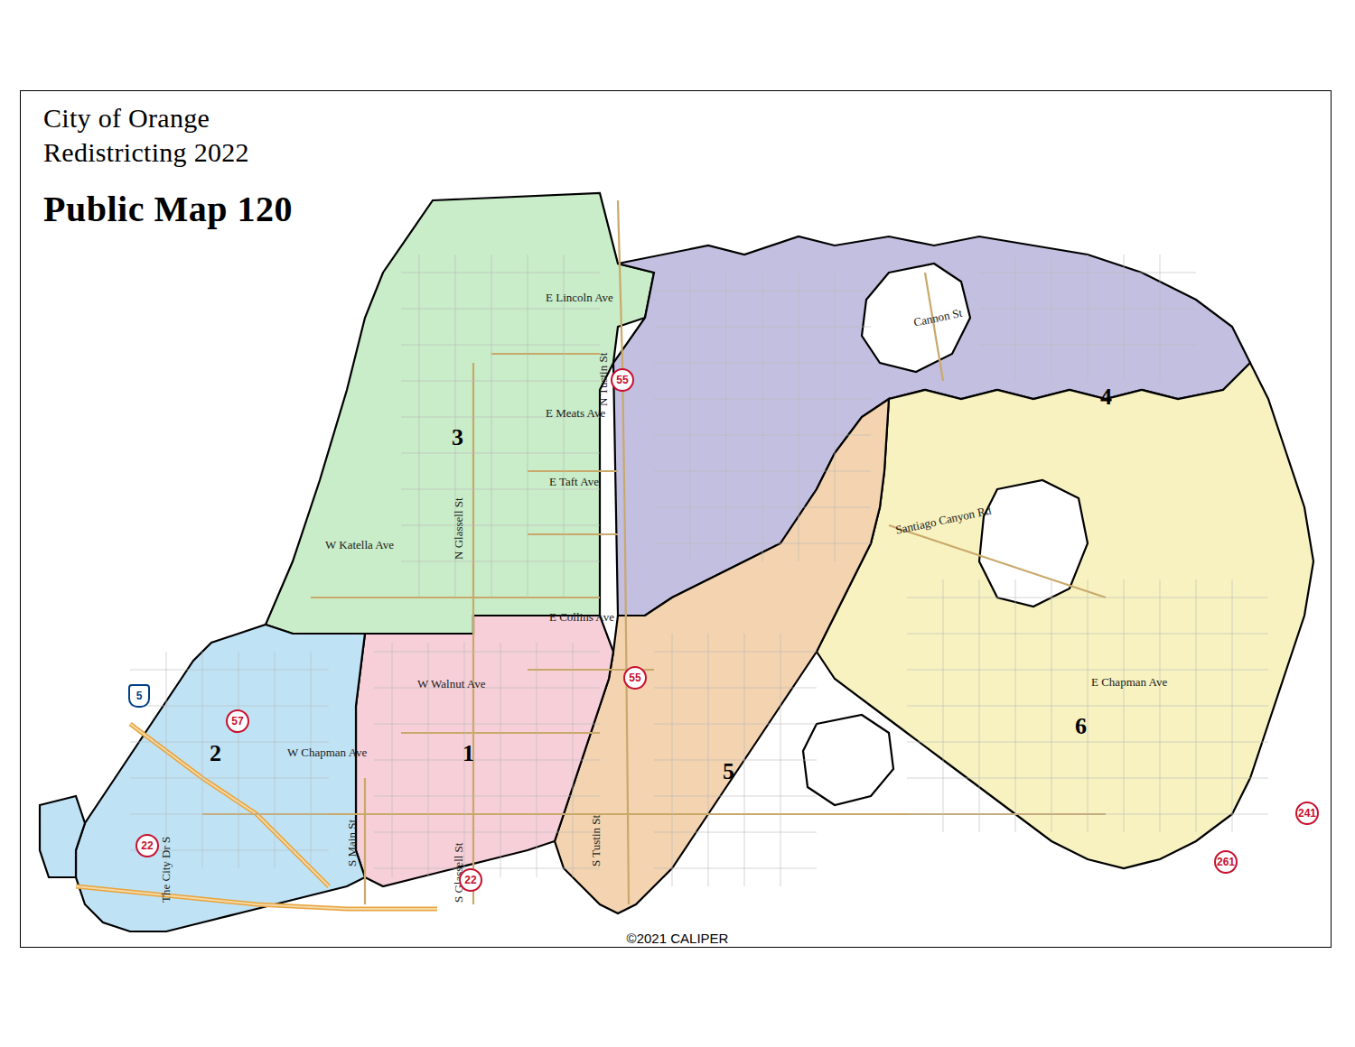City of Orange
Redistricting 2022
Public Map 120
3
4
6
5
1
2
E Lincoln Ave
E Meats Ave
E Taft Ave
W Katella Ave
E Collins Ave
W Walnut Ave
W Chapman Ave
E Chapman Ave
N Glassell St
S Glassell St
S Main St
S Tustin St
N Tustin St
Cannon St
Santiago Canyon Rd
The City Dr S
55
55
5
57
22
22
241
261
©2021 CALIPER